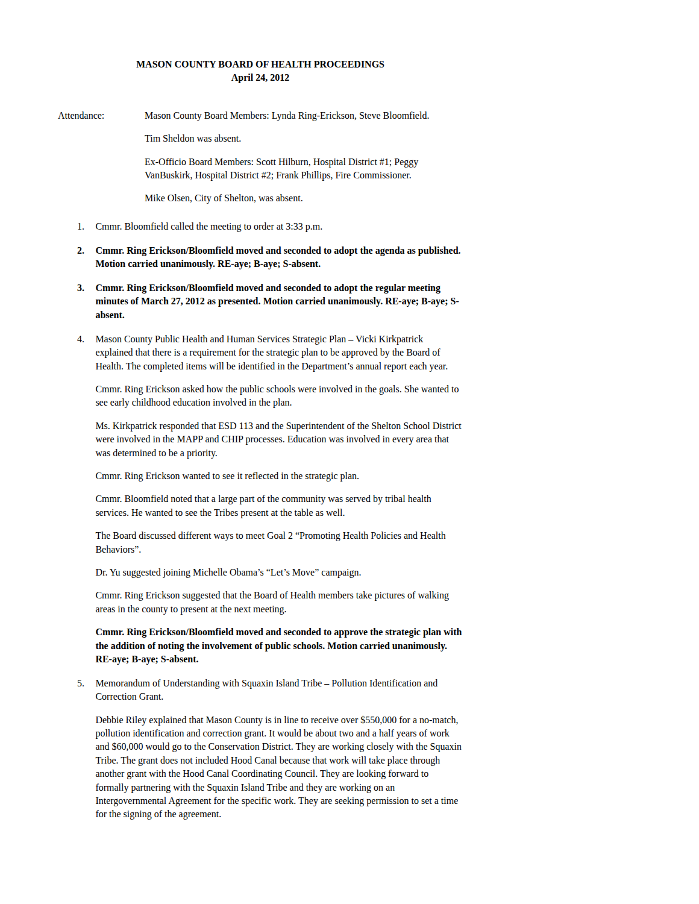MASON COUNTY BOARD OF HEALTH PROCEEDINGS
April 24, 2012
Attendance:
Mason County Board Members: Lynda Ring-Erickson, Steve Bloomfield.
Tim Sheldon was absent.
Ex-Officio Board Members: Scott Hilburn, Hospital District #1; Peggy VanBuskirk, Hospital District #2; Frank Phillips, Fire Commissioner.
Mike Olsen, City of Shelton, was absent.
Cmmr. Bloomfield called the meeting to order at 3:33 p.m.
Cmmr. Ring Erickson/Bloomfield moved and seconded to adopt the agenda as published. Motion carried unanimously. RE-aye; B-aye; S-absent.
Cmmr. Ring Erickson/Bloomfield moved and seconded to adopt the regular meeting minutes of March 27, 2012 as presented. Motion carried unanimously. RE-aye; B-aye; S-absent.
Mason County Public Health and Human Services Strategic Plan – Vicki Kirkpatrick explained that there is a requirement for the strategic plan to be approved by the Board of Health. The completed items will be identified in the Department’s annual report each year.
Cmmr. Ring Erickson asked how the public schools were involved in the goals. She wanted to see early childhood education involved in the plan.
Ms. Kirkpatrick responded that ESD 113 and the Superintendent of the Shelton School District were involved in the MAPP and CHIP processes. Education was involved in every area that was determined to be a priority.
Cmmr. Ring Erickson wanted to see it reflected in the strategic plan.
Cmmr. Bloomfield noted that a large part of the community was served by tribal health services. He wanted to see the Tribes present at the table as well.
The Board discussed different ways to meet Goal 2 “Promoting Health Policies and Health Behaviors”.
Dr. Yu suggested joining Michelle Obama’s “Let’s Move” campaign.
Cmmr. Ring Erickson suggested that the Board of Health members take pictures of walking areas in the county to present at the next meeting.
Cmmr. Ring Erickson/Bloomfield moved and seconded to approve the strategic plan with the addition of noting the involvement of public schools. Motion carried unanimously. RE-aye; B-aye; S-absent.
Memorandum of Understanding with Squaxin Island Tribe – Pollution Identification and Correction Grant.
Debbie Riley explained that Mason County is in line to receive over $550,000 for a no-match, pollution identification and correction grant. It would be about two and a half years of work and $60,000 would go to the Conservation District. They are working closely with the Squaxin Tribe. The grant does not included Hood Canal because that work will take place through another grant with the Hood Canal Coordinating Council. They are looking forward to formally partnering with the Squaxin Island Tribe and they are working on an Intergovernmental Agreement for the specific work. They are seeking permission to set a time for the signing of the agreement.